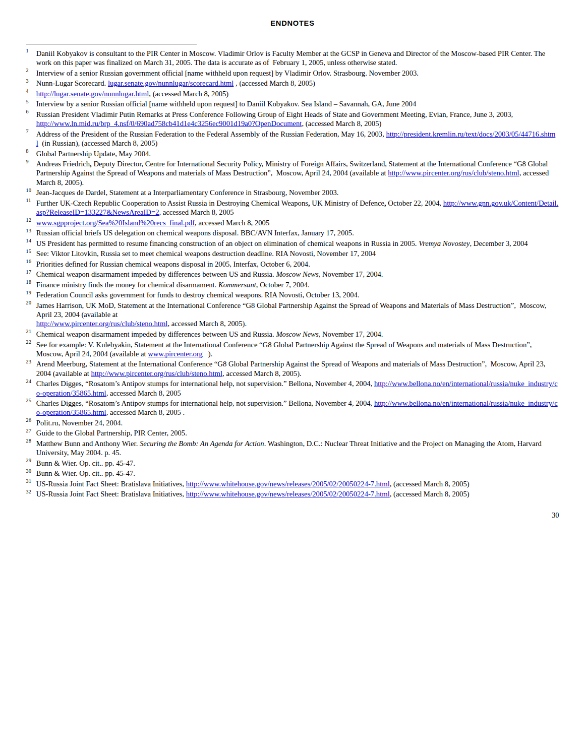ENDNOTES
1 Daniil Kobyakov is consultant to the PIR Center in Moscow. Vladimir Orlov is Faculty Member at the GCSP in Geneva and Director of the Moscow-based PIR Center. The work on this paper was finalized on March 31, 2005. The data is accurate as of February 1, 2005, unless otherwise stated.
2 Interview of a senior Russian government official [name withheld upon request] by Vladimir Orlov. Strasbourg. November 2003.
3 Nunn-Lugar Scorecard. lugar.senate.gov/nunnlugar/scorecard.html , (accessed March 8, 2005)
4 http://lugar.senate.gov/nunnlugar.html, (accessed March 8, 2005)
5 Interview by a senior Russian official [name withheld upon request] to Daniil Kobyakov. Sea Island – Savannah, GA, June 2004
6 Russian President Vladimir Putin Remarks at Press Conference Following Group of Eight Heads of State and Government Meeting, Evian, France, June 3, 2003,
http://www.ln.mid.ru/brp_4.nsf/0/690ad758cb41d1e4c3256ec9001d19a0?OpenDocument, (accessed March 8, 2005)
7 Address of the President of the Russian Federation to the Federal Assembly of the Russian Federation, May 16, 2003, http://president.kremlin.ru/text/docs/2003/05/44716.shtml (in Russian), (accessed March 8, 2005)
8 Global Partnership Update, May 2004.
9 Andreas Friedrich, Deputy Director, Centre for International Security Policy, Ministry of Foreign Affairs, Switzerland, Statement at the International Conference “G8 Global Partnership Against the Spread of Weapons and materials of Mass Destruction”, Moscow, April 24, 2004 (available at http://www.pircenter.org/rus/club/steno.html, accessed March 8, 2005).
10 Jean-Jacques de Dardel, Statement at a Interparliamentary Conference in Strasbourg, November 2003.
11 Further UK-Czech Republic Cooperation to Assist Russia in Destroying Chemical Weapons, UK Ministry of Defence, October 22, 2004, http://www.gnn.gov.uk/Content/Detail.asp?ReleaseID=133227&NewsAreaID=2, accessed March 8, 2005
12 www.sgpproject.org/Sea%20Island%20recs_final.pdf, accessed March 8, 2005
13 Russian official briefs US delegation on chemical weapons disposal. BBC/AVN Interfax, January 17, 2005.
14 US President has permitted to resume financing construction of an object on elimination of chemical weapons in Russia in 2005. Vremya Novostey, December 3, 2004
15 See: Viktor Litovkin, Russia set to meet chemical weapons destruction deadline. RIA Novosti, November 17, 2004
16 Priorities defined for Russian chemical weapons disposal in 2005, Interfax, October 6, 2004.
17 Chemical weapon disarmament impeded by differences between US and Russia. Moscow News, November 17, 2004.
18 Finance ministry finds the money for chemical disarmament. Kommersant, October 7, 2004.
19 Federation Council asks government for funds to destroy chemical weapons. RIA Novosti, October 13, 2004.
20 James Harrison, UK MoD, Statement at the International Conference “G8 Global Partnership Against the Spread of Weapons and Materials of Mass Destruction”, Moscow, April 23, 2004 (available at
http://www.pircenter.org/rus/club/steno.html, accessed March 8, 2005).
21 Chemical weapon disarmament impeded by differences between US and Russia. Moscow News, November 17, 2004.
22 See for example: V. Kulebyakin, Statement at the International Conference “G8 Global Partnership Against the Spread of Weapons and materials of Mass Destruction”, Moscow, April 24, 2004 (available at www.pircenter.org ).
23 Arend Meerburg, Statement at the International Conference “G8 Global Partnership Against the Spread of Weapons and materials of Mass Destruction”, Moscow, April 23, 2004 (available at http://www.pircenter.org/rus/club/steno.html, accessed March 8, 2005).
24 Charles Digges, “Rosatom’s Antipov stumps for international help, not supervision.” Bellona, November 4, 2004, http://www.bellona.no/en/international/russia/nuke_industry/co-operation/35865.html, accessed March 8, 2005
25 Charles Digges, “Rosatom’s Antipov stumps for international help, not supervision.” Bellona, November 4, 2004, http://www.bellona.no/en/international/russia/nuke_industry/co-operation/35865.html, accessed March 8, 2005 .
26 Polit.ru, November 24, 2004.
27 Guide to the Global Partnership, PIR Center, 2005.
28 Matthew Bunn and Anthony Wier. Securing the Bomb: An Agenda for Action. Washington, D.C.: Nuclear Threat Initiative and the Project on Managing the Atom, Harvard University, May 2004. p. 45.
29 Bunn & Wier. Op. cit.. pp. 45-47.
30 Bunn & Wier. Op. cit.. pp. 45-47.
31 US-Russia Joint Fact Sheet: Bratislava Initiatives, http://www.whitehouse.gov/news/releases/2005/02/20050224-7.html, (accessed March 8, 2005)
32 US-Russia Joint Fact Sheet: Bratislava Initiatives, http://www.whitehouse.gov/news/releases/2005/02/20050224-7.html, (accessed March 8, 2005)
30